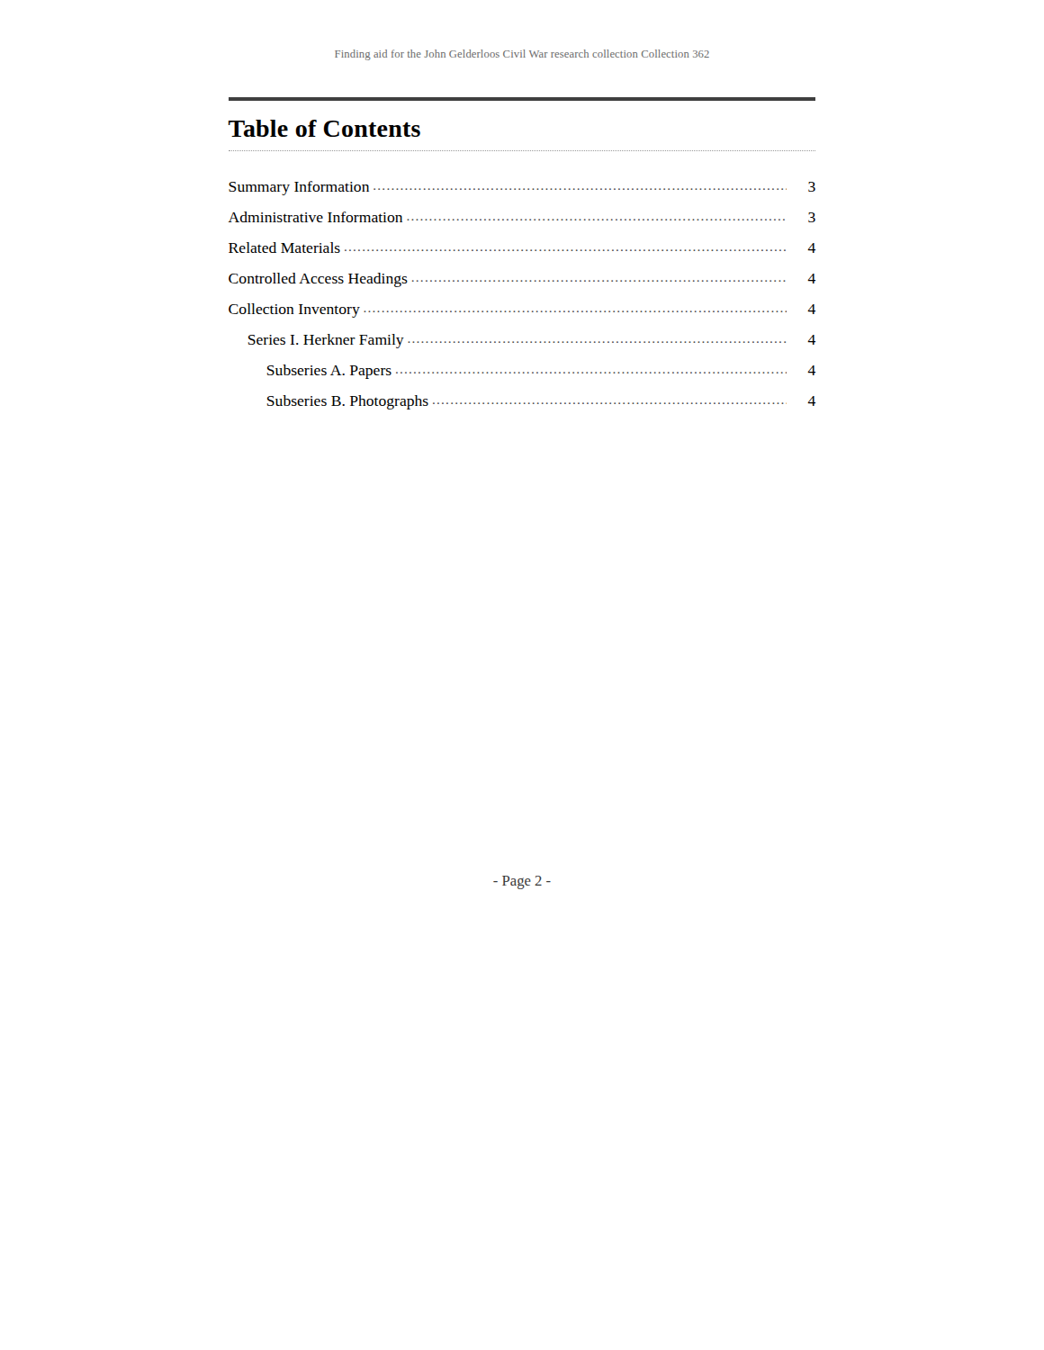Finding aid for the John Gelderloos Civil War research collection Collection 362
Table of Contents
Summary Information ........................................................................................................................... 3
Administrative Information ................................................................................................................... 3
Related Materials .............................................................................................................................. 4
Controlled Access Headings ................................................................................................................. 4
Collection Inventory ......................................................................................................................... 4
Series I. Herkner Family ................................................................................................................. 4
Subseries A. Papers ............................................................................................................. 4
Subseries B. Photographs ..................................................................................................... 4
- Page 2 -